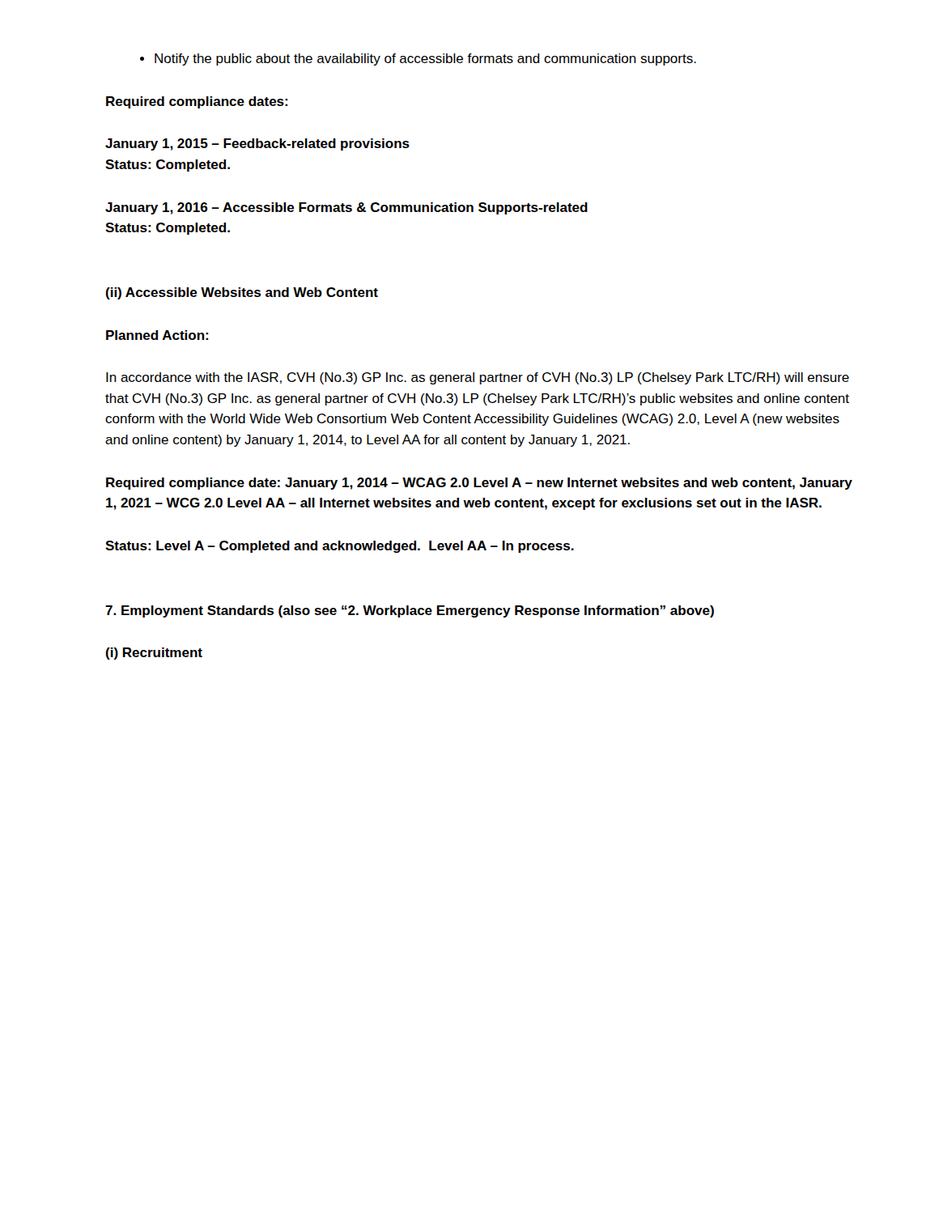Notify the public about the availability of accessible formats and communication supports.
Required compliance dates:
January 1, 2015 – Feedback-related provisions
Status: Completed.
January 1, 2016 – Accessible Formats & Communication Supports-related
Status: Completed.
(ii) Accessible Websites and Web Content
Planned Action:
In accordance with the IASR, CVH (No.3) GP Inc. as general partner of CVH (No.3) LP (Chelsey Park LTC/RH) will ensure that CVH (No.3) GP Inc. as general partner of CVH (No.3) LP (Chelsey Park LTC/RH)’s public websites and online content conform with the World Wide Web Consortium Web Content Accessibility Guidelines (WCAG) 2.0, Level A (new websites and online content) by January 1, 2014, to Level AA for all content by January 1, 2021.
Required compliance date: January 1, 2014 – WCAG 2.0 Level A – new Internet websites and web content, January 1, 2021 – WCG 2.0 Level AA – all Internet websites and web content, except for exclusions set out in the IASR.
Status: Level A – Completed and acknowledged. Level AA – In process.
7. Employment Standards (also see “2. Workplace Emergency Response Information” above)
(i) Recruitment